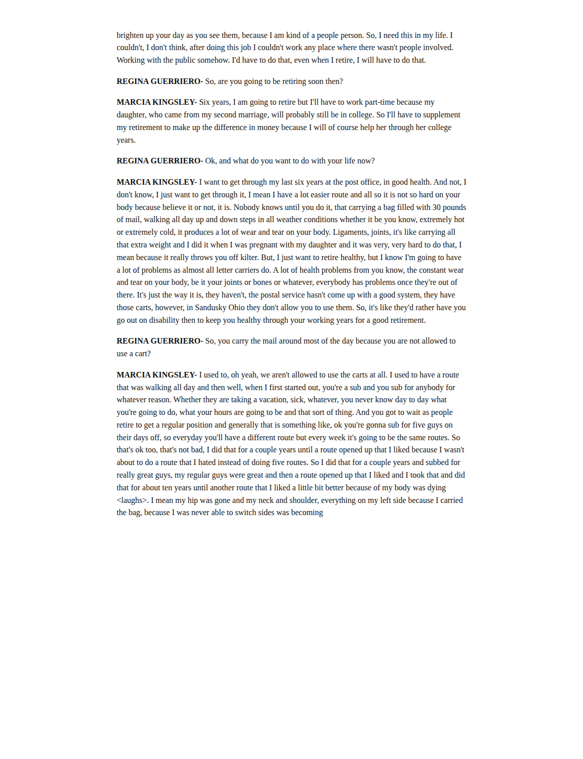brighten up your day as you see them, because I am kind of a people person. So, I need this in my life. I couldn't, I don't think, after doing this job I couldn't work any place where there wasn't people involved. Working with the public somehow. I'd have to do that, even when I retire, I will have to do that.
REGINA GUERRIERO- So, are you going to be retiring soon then?
MARCIA KINGSLEY- Six years, I am going to retire but I'll have to work part-time because my daughter, who came from my second marriage, will probably still be in college. So I'll have to supplement my retirement to make up the difference in money because I will of course help her through her college years.
REGINA GUERRIERO- Ok, and what do you want to do with your life now?
MARCIA KINGSLEY- I want to get through my last six years at the post office, in good health. And not, I don't know, I just want to get through it, I mean I have a lot easier route and all so it is not so hard on your body because believe it or not, it is. Nobody knows until you do it, that carrying a bag filled with 30 pounds of mail, walking all day up and down steps in all weather conditions whether it be you know, extremely hot or extremely cold, it produces a lot of wear and tear on your body. Ligaments, joints, it's like carrying all that extra weight and I did it when I was pregnant with my daughter and it was very, very hard to do that, I mean because it really throws you off kilter. But, I just want to retire healthy, but I know I'm going to have a lot of problems as almost all letter carriers do. A lot of health problems from you know, the constant wear and tear on your body, be it your joints or bones or whatever, everybody has problems once they're out of there. It's just the way it is, they haven't, the postal service hasn't come up with a good system, they have those carts, however, in Sandusky Ohio they don't allow you to use them. So, it's like they'd rather have you go out on disability then to keep you healthy through your working years for a good retirement.
REGINA GUERRIERO- So, you carry the mail around most of the day because you are not allowed to use a cart?
MARCIA KINGSLEY- I used to, oh yeah, we aren't allowed to use the carts at all. I used to have a route that was walking all day and then well, when I first started out, you're a sub and you sub for anybody for whatever reason. Whether they are taking a vacation, sick, whatever, you never know day to day what you're going to do, what your hours are going to be and that sort of thing. And you got to wait as people retire to get a regular position and generally that is something like, ok you're gonna sub for five guys on their days off, so everyday you'll have a different route but every week it's going to be the same routes. So that's ok too, that's not bad, I did that for a couple years until a route opened up that I liked because I wasn't about to do a route that I hated instead of doing five routes. So I did that for a couple years and subbed for really great guys, my regular guys were great and then a route opened up that I liked and I took that and did that for about ten years until another route that I liked a little bit better because of my body was dying <laughs>. I mean my hip was gone and my neck and shoulder, everything on my left side because I carried the bag, because I was never able to switch sides was becoming